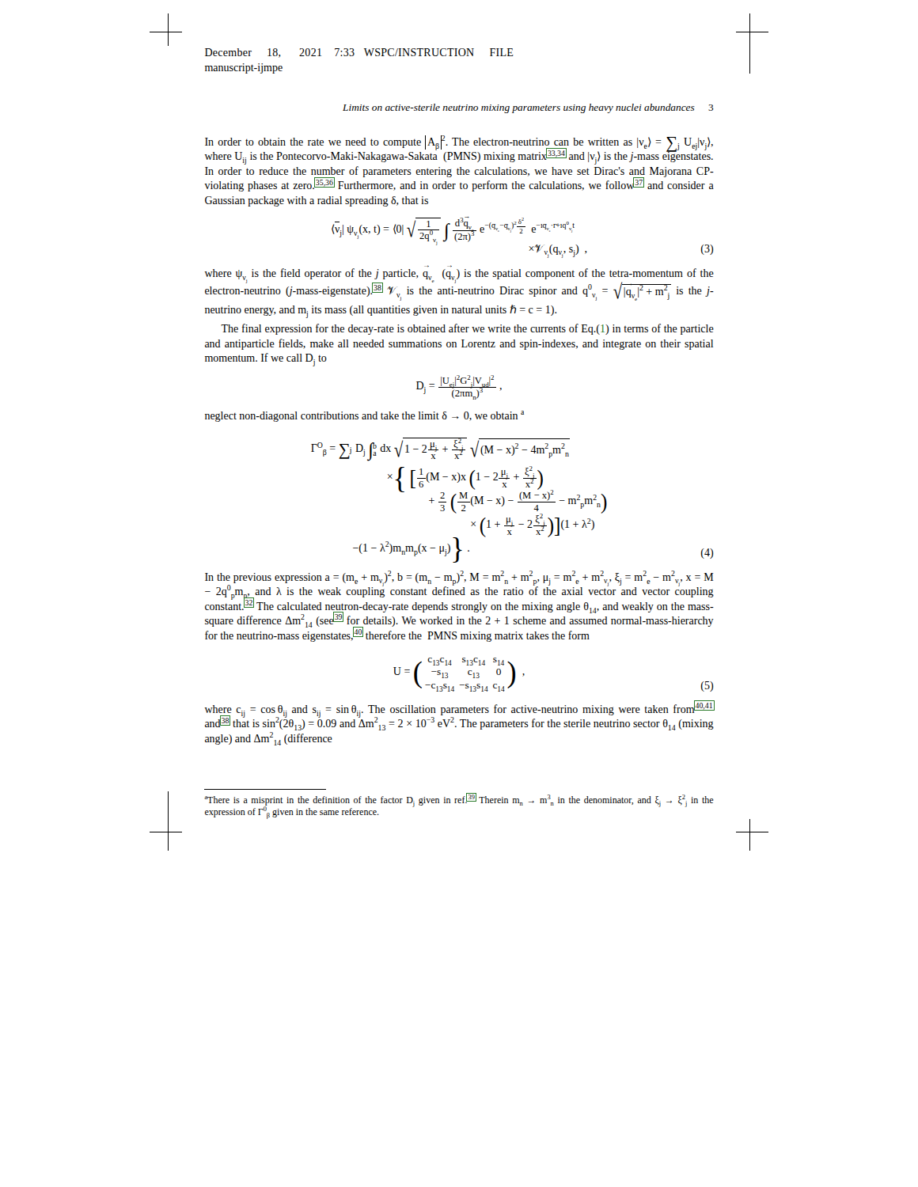December 18, 2021 7:33 WSPC/INSTRUCTION FILE
manuscript-ijmpe
Limits on active-sterile neutrino mixing parameters using heavy nuclei abundances 3
In order to obtain the rate we need to compute Aβ2. The electron-neutrino can be written as |νe⟩ = ∑j Uej|νj⟩, where Uij is the Pontecorvo-Maki-Nakagawa-Sakata (PMNS) mixing matrix33,34 and |νj⟩ is the j-mass eigenstates. In order to reduce the number of parameters entering the calculations, we have set Dirac's and Majorana CP-violating phases at zero.35,36 Furthermore, and in order to perform the calculations, we follow37 and consider a Gaussian package with a radial spreading δ, that is
⟨νj| ψνj(x, t) = ⟨0| √12q0νj ∫ d3qνe(2π)3 e−(qνe−qνj)2δ22 e−ıqνe·r+ıq0νjt
×𝒱νj(qνj, sj) , (3)
where ψνj is the field operator of the j particle, qνe (qνj) is the spatial component of the tetra-momentum of the electron-neutrino (j-mass-eigenstate).38 𝒱νj is the anti-neutrino Dirac spinor and q0νj = √|qνe|2 + m2j is the j-neutrino energy, and mj its mass (all quantities given in natural units ℏ = c = 1).
The final expression for the decay-rate is obtained after we write the currents of Eq.(1) in terms of the particle and antiparticle fields, make all needed summations on Lorentz and spin-indexes, and integrate on their spatial momentum. If we call Dj to
Dj = |Uej|2G2j|Vud|2(2πmn)3 ,
neglect non-diagonal contributions and take the limit δ → 0, we obtain a
ΓOβ = ∑j Dj ∫ba dx √1 − 2μj x + ξ2j x2 √(M − x)2 − 4m2pm2n ×{ [16(M − x)x (1 − 2μj x + ξ2j x2) + 23 (M 2(M − x) − (M − x)24 − m2pm2n) × (1 + μj x − 2ξ2j x2)](1 + λ2) −(1 − λ2)mnmp(x − μj)} . (4)
In the previous expression a = (me + mνj)2, b = (mn − mp)2, M = m2n + m2p, μj = m2e + m2νj, ξj = m2e − m2νj, x = M − 2q0pmn, and λ is the weak coupling constant defined as the ratio of the axial vector and vector coupling constant.32 The calculated neutron-decay-rate depends strongly on the mixing angle θ14, and weakly on the mass-square difference Δm214 (see39 for details). We worked in the 2 + 1 scheme and assumed normal-mass-hierarchy for the neutrino-mass eigenstates,40 therefore the PMNS mixing matrix takes the form
U = (
| c 13 c 14 | s 13 c 14 | s 14 |
| −s 13 | c 13 | 0 |
| −c 13 s 14 | −s 13 s 14 | c 14 |
) , (5)
where cij = cos θij and sij = sin θij. The oscillation parameters for active-neutrino mixing were taken from40,41 and38 that is sin2(2θ13) = 0.09 and Δm213 = 2 × 10−3 eV2. The parameters for the sterile neutrino sector θ14 (mixing angle) and Δm214 (difference
aThere is a misprint in the definition of the factor Dj given in ref.39 Therein mn → m3n in the denominator, and ξj → ξ2j in the expression of Γ0β given in the same reference.